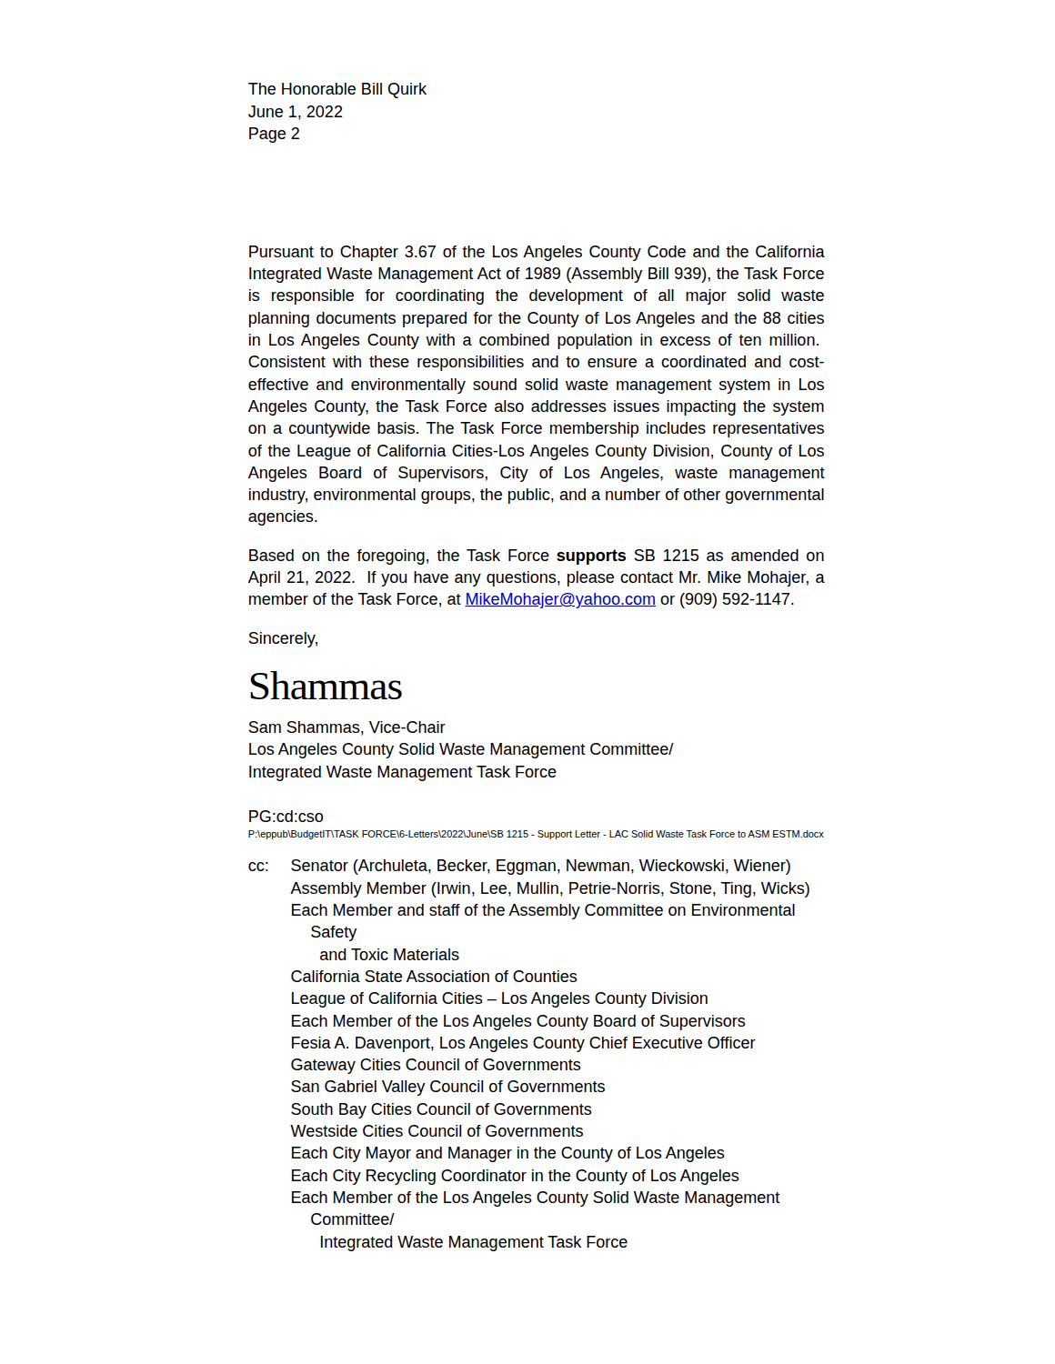The Honorable Bill Quirk
June 1, 2022
Page 2
Pursuant to Chapter 3.67 of the Los Angeles County Code and the California Integrated Waste Management Act of 1989 (Assembly Bill 939), the Task Force is responsible for coordinating the development of all major solid waste planning documents prepared for the County of Los Angeles and the 88 cities in Los Angeles County with a combined population in excess of ten million. Consistent with these responsibilities and to ensure a coordinated and cost-effective and environmentally sound solid waste management system in Los Angeles County, the Task Force also addresses issues impacting the system on a countywide basis. The Task Force membership includes representatives of the League of California Cities-Los Angeles County Division, County of Los Angeles Board of Supervisors, City of Los Angeles, waste management industry, environmental groups, the public, and a number of other governmental agencies.
Based on the foregoing, the Task Force supports SB 1215 as amended on April 21, 2022. If you have any questions, please contact Mr. Mike Mohajer, a member of the Task Force, at MikeMohajer@yahoo.com or (909) 592-1147.
Sincerely,
Shammas
Sam Shammas, Vice-Chair
Los Angeles County Solid Waste Management Committee/
Integrated Waste Management Task Force
PG:cd:cso
P:\eppub\BudgetIT\TASK FORCE\6-Letters\2022\June\SB 1215 - Support Letter - LAC Solid Waste Task Force to ASM ESTM.docx
cc:
Senator (Archuleta, Becker, Eggman, Newman, Wieckowski, Wiener)
Assembly Member (Irwin, Lee, Mullin, Petrie-Norris, Stone, Ting, Wicks)
Each Member and staff of the Assembly Committee on Environmental Safety
and Toxic Materials
California State Association of Counties
League of California Cities – Los Angeles County Division
Each Member of the Los Angeles County Board of Supervisors
Fesia A. Davenport, Los Angeles County Chief Executive Officer
Gateway Cities Council of Governments
San Gabriel Valley Council of Governments
South Bay Cities Council of Governments
Westside Cities Council of Governments
Each City Mayor and Manager in the County of Los Angeles
Each City Recycling Coordinator in the County of Los Angeles
Each Member of the Los Angeles County Solid Waste Management Committee/
Integrated Waste Management Task Force